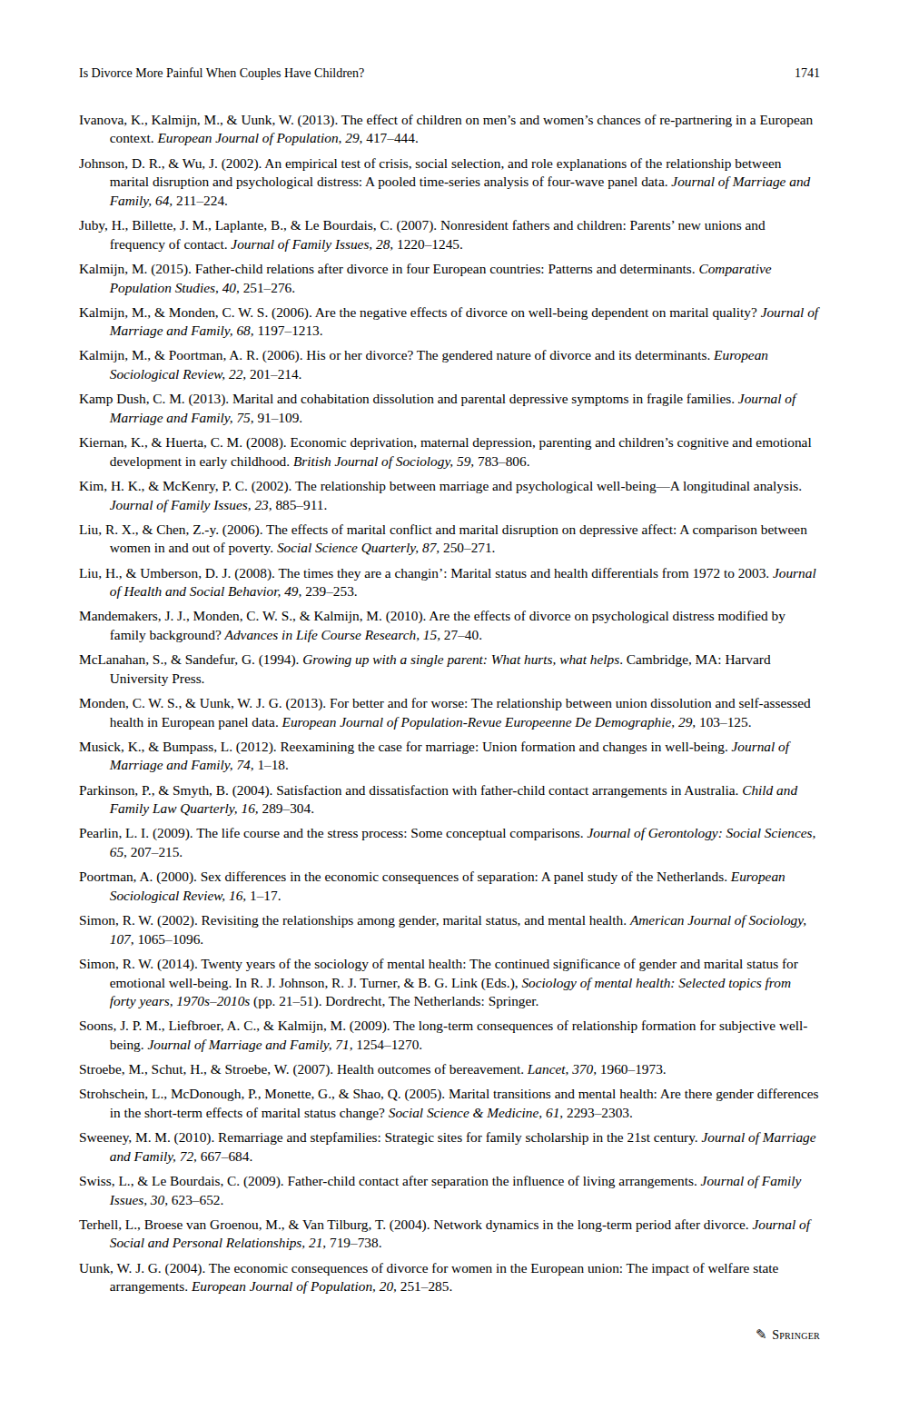Is Divorce More Painful When Couples Have Children? 1741
Ivanova, K., Kalmijn, M., & Uunk, W. (2013). The effect of children on men’s and women’s chances of re-partnering in a European context. European Journal of Population, 29, 417–444.
Johnson, D. R., & Wu, J. (2002). An empirical test of crisis, social selection, and role explanations of the relationship between marital disruption and psychological distress: A pooled time-series analysis of four-wave panel data. Journal of Marriage and Family, 64, 211–224.
Juby, H., Billette, J. M., Laplante, B., & Le Bourdais, C. (2007). Nonresident fathers and children: Parents’ new unions and frequency of contact. Journal of Family Issues, 28, 1220–1245.
Kalmijn, M. (2015). Father-child relations after divorce in four European countries: Patterns and determinants. Comparative Population Studies, 40, 251–276.
Kalmijn, M., & Monden, C. W. S. (2006). Are the negative effects of divorce on well-being dependent on marital quality? Journal of Marriage and Family, 68, 1197–1213.
Kalmijn, M., & Poortman, A. R. (2006). His or her divorce? The gendered nature of divorce and its determinants. European Sociological Review, 22, 201–214.
Kamp Dush, C. M. (2013). Marital and cohabitation dissolution and parental depressive symptoms in fragile families. Journal of Marriage and Family, 75, 91–109.
Kiernan, K., & Huerta, C. M. (2008). Economic deprivation, maternal depression, parenting and children’s cognitive and emotional development in early childhood. British Journal of Sociology, 59, 783–806.
Kim, H. K., & McKenry, P. C. (2002). The relationship between marriage and psychological well-being—A longitudinal analysis. Journal of Family Issues, 23, 885–911.
Liu, R. X., & Chen, Z.-y. (2006). The effects of marital conflict and marital disruption on depressive affect: A comparison between women in and out of poverty. Social Science Quarterly, 87, 250–271.
Liu, H., & Umberson, D. J. (2008). The times they are a changin’: Marital status and health differentials from 1972 to 2003. Journal of Health and Social Behavior, 49, 239–253.
Mandemakers, J. J., Monden, C. W. S., & Kalmijn, M. (2010). Are the effects of divorce on psychological distress modified by family background? Advances in Life Course Research, 15, 27–40.
McLanahan, S., & Sandefur, G. (1994). Growing up with a single parent: What hurts, what helps. Cambridge, MA: Harvard University Press.
Monden, C. W. S., & Uunk, W. J. G. (2013). For better and for worse: The relationship between union dissolution and self-assessed health in European panel data. European Journal of Population-Revue Europeenne De Demographie, 29, 103–125.
Musick, K., & Bumpass, L. (2012). Reexamining the case for marriage: Union formation and changes in well-being. Journal of Marriage and Family, 74, 1–18.
Parkinson, P., & Smyth, B. (2004). Satisfaction and dissatisfaction with father-child contact arrangements in Australia. Child and Family Law Quarterly, 16, 289–304.
Pearlin, L. I. (2009). The life course and the stress process: Some conceptual comparisons. Journal of Gerontology: Social Sciences, 65, 207–215.
Poortman, A. (2000). Sex differences in the economic consequences of separation: A panel study of the Netherlands. European Sociological Review, 16, 1–17.
Simon, R. W. (2002). Revisiting the relationships among gender, marital status, and mental health. American Journal of Sociology, 107, 1065–1096.
Simon, R. W. (2014). Twenty years of the sociology of mental health: The continued significance of gender and marital status for emotional well-being. In R. J. Johnson, R. J. Turner, & B. G. Link (Eds.), Sociology of mental health: Selected topics from forty years, 1970s–2010s (pp. 21–51). Dordrecht, The Netherlands: Springer.
Soons, J. P. M., Liefbroer, A. C., & Kalmijn, M. (2009). The long-term consequences of relationship formation for subjective well-being. Journal of Marriage and Family, 71, 1254–1270.
Stroebe, M., Schut, H., & Stroebe, W. (2007). Health outcomes of bereavement. Lancet, 370, 1960–1973.
Strohschein, L., McDonough, P., Monette, G., & Shao, Q. (2005). Marital transitions and mental health: Are there gender differences in the short-term effects of marital status change? Social Science & Medicine, 61, 2293–2303.
Sweeney, M. M. (2010). Remarriage and stepfamilies: Strategic sites for family scholarship in the 21st century. Journal of Marriage and Family, 72, 667–684.
Swiss, L., & Le Bourdais, C. (2009). Father-child contact after separation the influence of living arrangements. Journal of Family Issues, 30, 623–652.
Terhell, L., Broese van Groenou, M., & Van Tilburg, T. (2004). Network dynamics in the long-term period after divorce. Journal of Social and Personal Relationships, 21, 719–738.
Uunk, W. J. G. (2004). The economic consequences of divorce for women in the European union: The impact of welfare state arrangements. European Journal of Population, 20, 251–285.
✎Springer